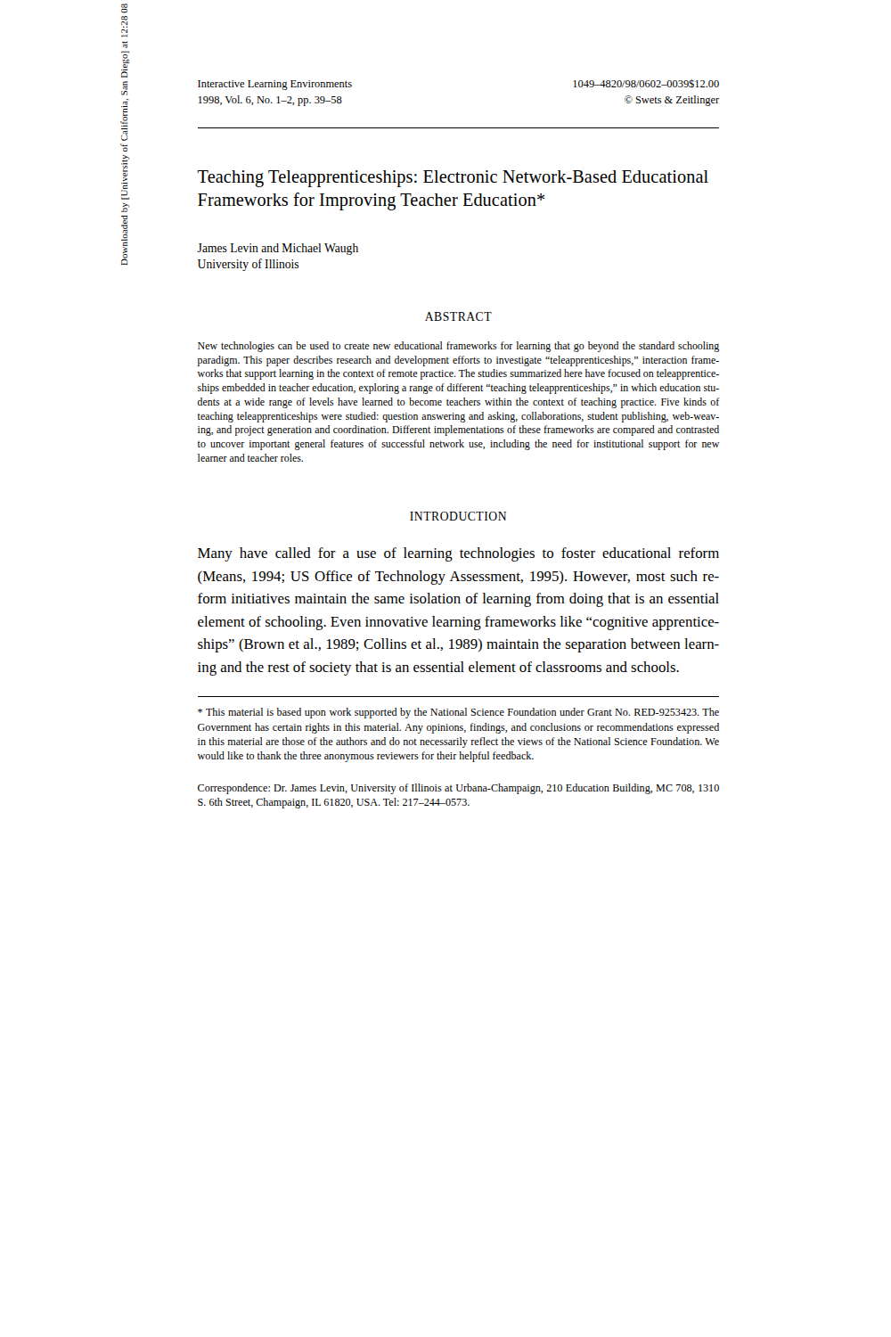Downloaded by [University of California, San Diego] at 12:28 08 February 2016
Interactive Learning Environments
1998, Vol. 6, No. 1–2, pp. 39–58
1049–4820/98/0602–0039$12.00
© Swets & Zeitlinger
Teaching Teleapprenticeships: Electronic Network-Based Educational Frameworks for Improving Teacher Education*
James Levin and Michael Waugh University of Illinois
ABSTRACT
New technologies can be used to create new educational frameworks for learning that go beyond the standard schooling paradigm. This paper describes research and development efforts to investigate “teleapprenticeships,” interaction frameworks that support learning in the context of remote practice. The studies summarized here have focused on teleapprenticeships embedded in teacher education, exploring a range of different “teaching teleapprenticeships,” in which education students at a wide range of levels have learned to become teachers within the context of teaching practice. Five kinds of teaching teleapprenticeships were studied: question answering and asking, collaborations, student publishing, web-weaving, and project generation and coordination. Different implementations of these frameworks are compared and contrasted to uncover important general features of successful network use, including the need for institutional support for new learner and teacher roles.
INTRODUCTION
Many have called for a use of learning technologies to foster educational reform (Means, 1994; US Office of Technology Assessment, 1995). However, most such reform initiatives maintain the same isolation of learning from doing that is an essential element of schooling. Even innovative learning frameworks like “cognitive apprenticeships” (Brown et al., 1989; Collins et al., 1989) maintain the separation between learning and the rest of society that is an essential element of classrooms and schools.
* This material is based upon work supported by the National Science Foundation under Grant No. RED-9253423. The Government has certain rights in this material. Any opinions, findings, and conclusions or recommendations expressed in this material are those of the authors and do not necessarily reflect the views of the National Science Foundation. We would like to thank the three anonymous reviewers for their helpful feedback.
Correspondence: Dr. James Levin, University of Illinois at Urbana-Champaign, 210 Education Building, MC 708, 1310 S. 6th Street, Champaign, IL 61820, USA. Tel: 217–244–0573.